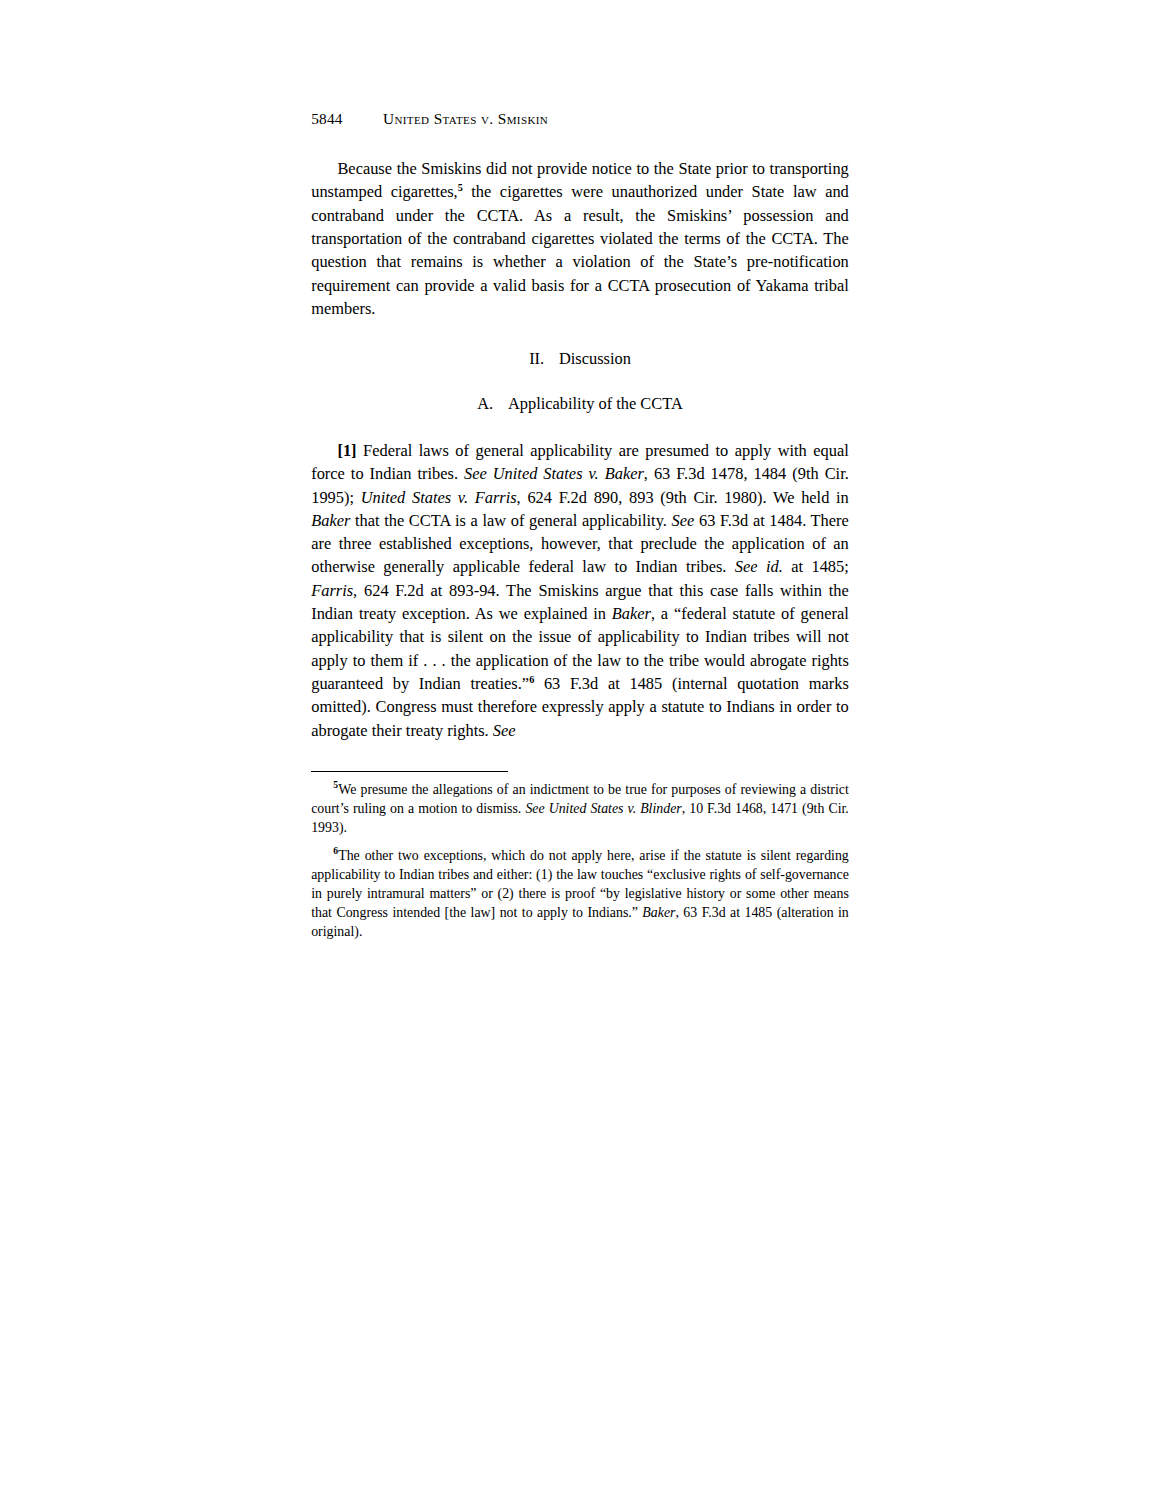5844 United States v. Smiskin
Because the Smiskins did not provide notice to the State prior to transporting unstamped cigarettes,5 the cigarettes were unauthorized under State law and contraband under the CCTA. As a result, the Smiskins’ possession and transportation of the contraband cigarettes violated the terms of the CCTA. The question that remains is whether a violation of the State’s pre-notification requirement can provide a valid basis for a CCTA prosecution of Yakama tribal members.
II. Discussion
A. Applicability of the CCTA
[1] Federal laws of general applicability are presumed to apply with equal force to Indian tribes. See United States v. Baker, 63 F.3d 1478, 1484 (9th Cir. 1995); United States v. Farris, 624 F.2d 890, 893 (9th Cir. 1980). We held in Baker that the CCTA is a law of general applicability. See 63 F.3d at 1484. There are three established exceptions, however, that preclude the application of an otherwise generally applicable federal law to Indian tribes. See id. at 1485; Farris, 624 F.2d at 893-94. The Smiskins argue that this case falls within the Indian treaty exception. As we explained in Baker, a “federal statute of general applicability that is silent on the issue of applicability to Indian tribes will not apply to them if . . . the application of the law to the tribe would abrogate rights guaranteed by Indian treaties.”6 63 F.3d at 1485 (internal quotation marks omitted). Congress must therefore expressly apply a statute to Indians in order to abrogate their treaty rights. See
5We presume the allegations of an indictment to be true for purposes of reviewing a district court’s ruling on a motion to dismiss. See United States v. Blinder, 10 F.3d 1468, 1471 (9th Cir. 1993).
6The other two exceptions, which do not apply here, arise if the statute is silent regarding applicability to Indian tribes and either: (1) the law touches “exclusive rights of self-governance in purely intramural matters” or (2) there is proof “by legislative history or some other means that Congress intended [the law] not to apply to Indians.” Baker, 63 F.3d at 1485 (alteration in original).